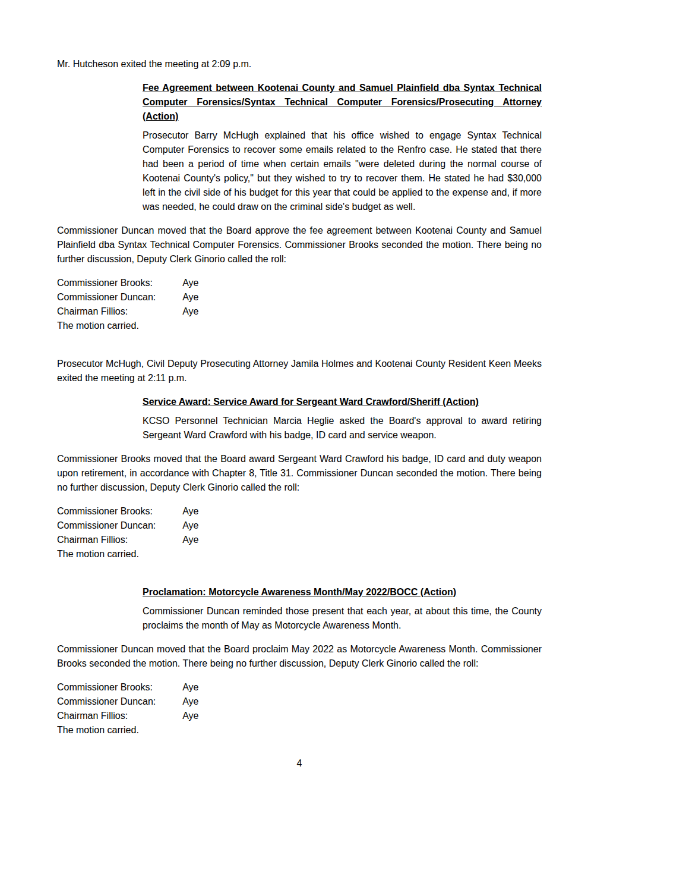Mr. Hutcheson exited the meeting at 2:09 p.m.
Fee Agreement between Kootenai County and Samuel Plainfield dba Syntax Technical Computer Forensics/Syntax Technical Computer Forensics/Prosecuting Attorney (Action)
Prosecutor Barry McHugh explained that his office wished to engage Syntax Technical Computer Forensics to recover some emails related to the Renfro case. He stated that there had been a period of time when certain emails "were deleted during the normal course of Kootenai County's policy," but they wished to try to recover them. He stated he had $30,000 left in the civil side of his budget for this year that could be applied to the expense and, if more was needed, he could draw on the criminal side's budget as well.
Commissioner Duncan moved that the Board approve the fee agreement between Kootenai County and Samuel Plainfield dba Syntax Technical Computer Forensics. Commissioner Brooks seconded the motion. There being no further discussion, Deputy Clerk Ginorio called the roll:
Commissioner Brooks: Aye
Commissioner Duncan: Aye
Chairman Fillios: Aye
The motion carried.
Prosecutor McHugh, Civil Deputy Prosecuting Attorney Jamila Holmes and Kootenai County Resident Keen Meeks exited the meeting at 2:11 p.m.
Service Award: Service Award for Sergeant Ward Crawford/Sheriff (Action)
KCSO Personnel Technician Marcia Heglie asked the Board's approval to award retiring Sergeant Ward Crawford with his badge, ID card and service weapon.
Commissioner Brooks moved that the Board award Sergeant Ward Crawford his badge, ID card and duty weapon upon retirement, in accordance with Chapter 8, Title 31. Commissioner Duncan seconded the motion. There being no further discussion, Deputy Clerk Ginorio called the roll:
Commissioner Brooks: Aye
Commissioner Duncan: Aye
Chairman Fillios: Aye
The motion carried.
Proclamation: Motorcycle Awareness Month/May 2022/BOCC (Action)
Commissioner Duncan reminded those present that each year, at about this time, the County proclaims the month of May as Motorcycle Awareness Month.
Commissioner Duncan moved that the Board proclaim May 2022 as Motorcycle Awareness Month. Commissioner Brooks seconded the motion. There being no further discussion, Deputy Clerk Ginorio called the roll:
Commissioner Brooks: Aye
Commissioner Duncan: Aye
Chairman Fillios: Aye
The motion carried.
4